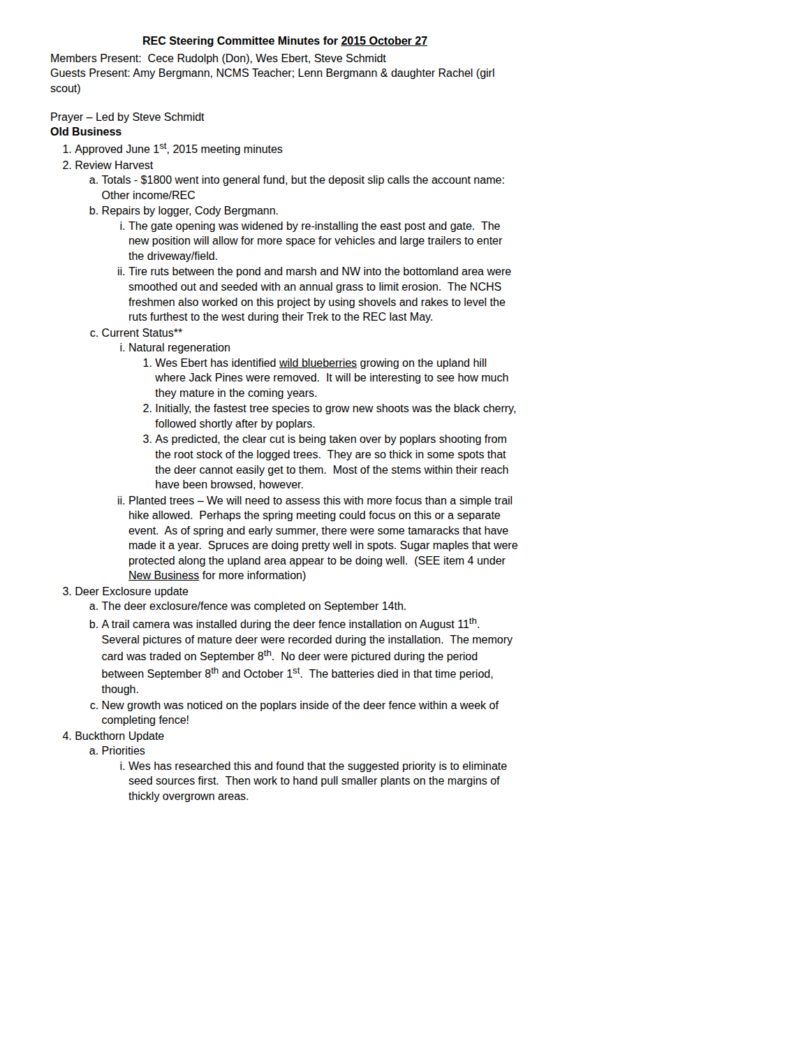REC Steering Committee Minutes for 2015 October 27
Members Present: Cece Rudolph (Don), Wes Ebert, Steve Schmidt
Guests Present: Amy Bergmann, NCMS Teacher; Lenn Bergmann & daughter Rachel (girl scout)
Prayer – Led by Steve Schmidt
Old Business
Approved June 1st, 2015 meeting minutes
Review Harvest
Totals - $1800 went into general fund, but the deposit slip calls the account name: Other income/REC
Repairs by logger, Cody Bergmann.
The gate opening was widened by re-installing the east post and gate. The new position will allow for more space for vehicles and large trailers to enter the driveway/field.
Tire ruts between the pond and marsh and NW into the bottomland area were smoothed out and seeded with an annual grass to limit erosion. The NCHS freshmen also worked on this project by using shovels and rakes to level the ruts furthest to the west during their Trek to the REC last May.
Current Status**
Natural regeneration
Wes Ebert has identified wild blueberries growing on the upland hill where Jack Pines were removed. It will be interesting to see how much they mature in the coming years.
Initially, the fastest tree species to grow new shoots was the black cherry, followed shortly after by poplars.
As predicted, the clear cut is being taken over by poplars shooting from the root stock of the logged trees. They are so thick in some spots that the deer cannot easily get to them. Most of the stems within their reach have been browsed, however.
Planted trees – We will need to assess this with more focus than a simple trail hike allowed. Perhaps the spring meeting could focus on this or a separate event. As of spring and early summer, there were some tamaracks that have made it a year. Spruces are doing pretty well in spots. Sugar maples that were protected along the upland area appear to be doing well. (SEE item 4 under New Business for more information)
Deer Exclosure update
The deer exclosure/fence was completed on September 14th.
A trail camera was installed during the deer fence installation on August 11th. Several pictures of mature deer were recorded during the installation. The memory card was traded on September 8th. No deer were pictured during the period between September 8th and October 1st. The batteries died in that time period, though.
New growth was noticed on the poplars inside of the deer fence within a week of completing fence!
Buckthorn Update
Priorities
Wes has researched this and found that the suggested priority is to eliminate seed sources first. Then work to hand pull smaller plants on the margins of thickly overgrown areas.